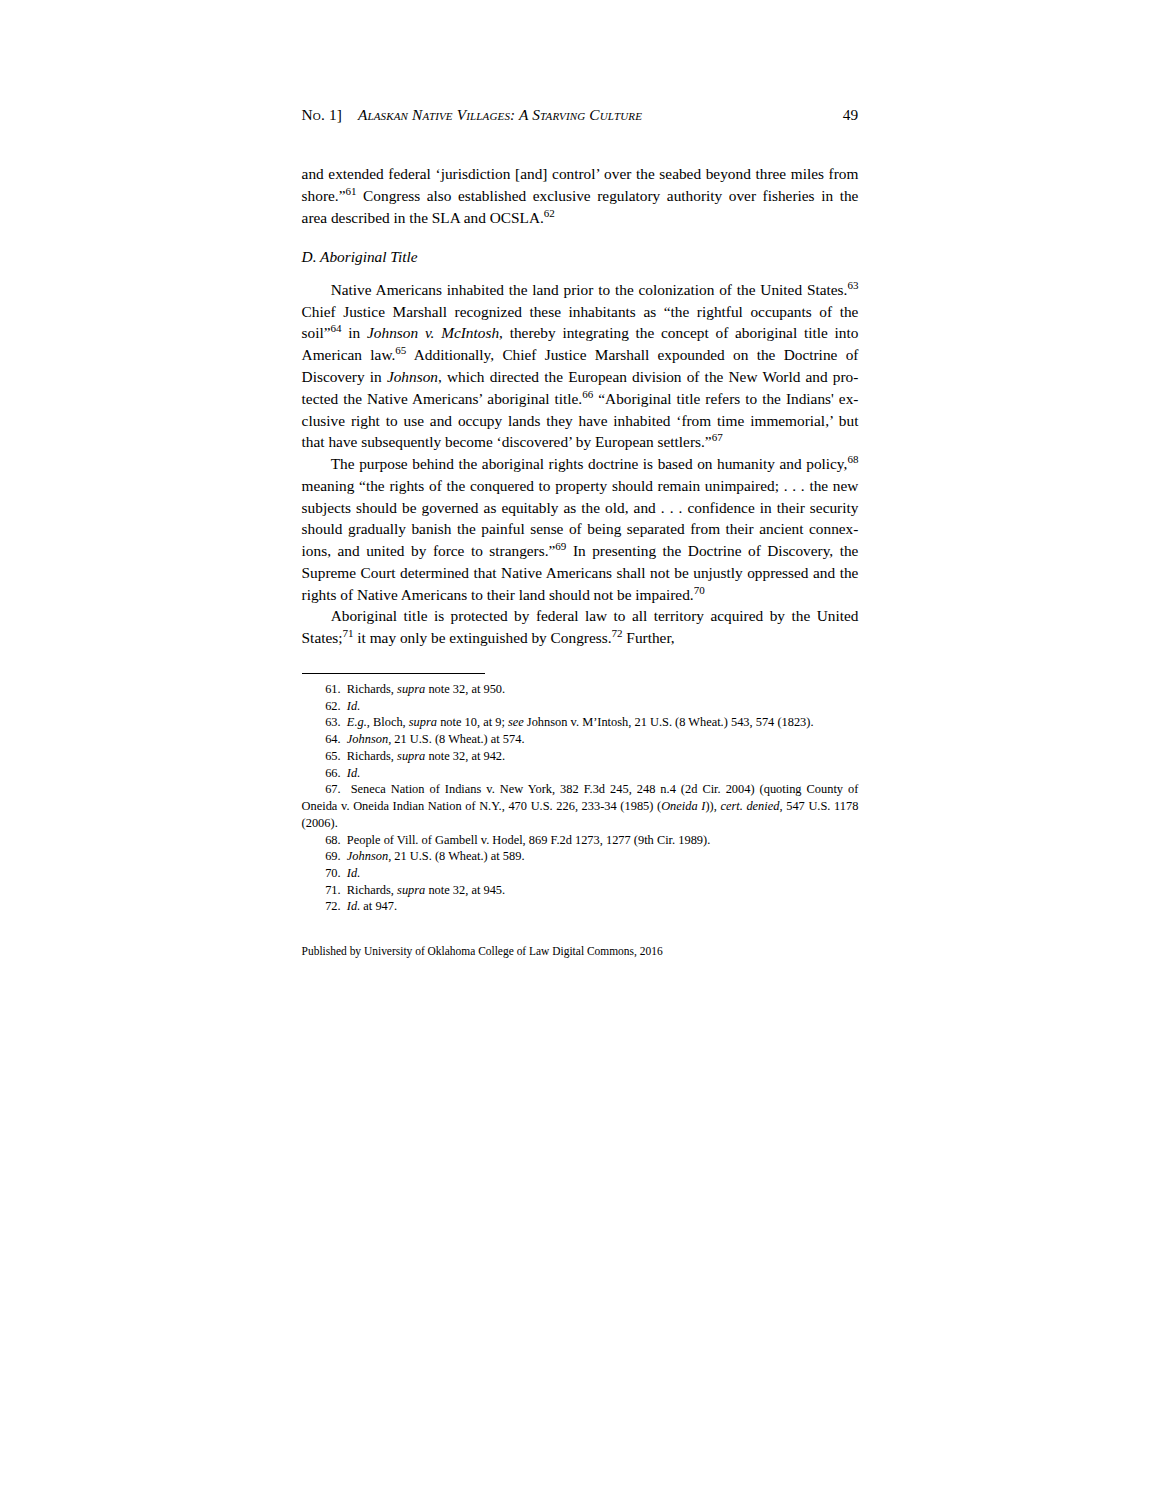No. 1] Alaskan Native Villages: A Starving Culture 49
and extended federal ‘jurisdiction [and] control’ over the seabed beyond three miles from shore.”61 Congress also established exclusive regulatory authority over fisheries in the area described in the SLA and OCSLA.62
D. Aboriginal Title
Native Americans inhabited the land prior to the colonization of the United States.63 Chief Justice Marshall recognized these inhabitants as “the rightful occupants of the soil”64 in Johnson v. McIntosh, thereby integrating the concept of aboriginal title into American law.65 Additionally, Chief Justice Marshall expounded on the Doctrine of Discovery in Johnson, which directed the European division of the New World and protected the Native Americans’ aboriginal title.66 “Aboriginal title refers to the Indians' exclusive right to use and occupy lands they have inhabited ‘from time immemorial,’ but that have subsequently become ‘discovered’ by European settlers.”67
The purpose behind the aboriginal rights doctrine is based on humanity and policy,68 meaning “the rights of the conquered to property should remain unimpaired; . . . the new subjects should be governed as equitably as the old, and . . . confidence in their security should gradually banish the painful sense of being separated from their ancient connexions, and united by force to strangers.”69 In presenting the Doctrine of Discovery, the Supreme Court determined that Native Americans shall not be unjustly oppressed and the rights of Native Americans to their land should not be impaired.70
Aboriginal title is protected by federal law to all territory acquired by the United States;71 it may only be extinguished by Congress.72 Further,
61. Richards, supra note 32, at 950.
62. Id.
63. E.g., Bloch, supra note 10, at 9; see Johnson v. M’Intosh, 21 U.S. (8 Wheat.) 543, 574 (1823).
64. Johnson, 21 U.S. (8 Wheat.) at 574.
65. Richards, supra note 32, at 942.
66. Id.
67. Seneca Nation of Indians v. New York, 382 F.3d 245, 248 n.4 (2d Cir. 2004) (quoting County of Oneida v. Oneida Indian Nation of N.Y., 470 U.S. 226, 233-34 (1985) (Oneida I)), cert. denied, 547 U.S. 1178 (2006).
68. People of Vill. of Gambell v. Hodel, 869 F.2d 1273, 1277 (9th Cir. 1989).
69. Johnson, 21 U.S. (8 Wheat.) at 589.
70. Id.
71. Richards, supra note 32, at 945.
72. Id. at 947.
Published by University of Oklahoma College of Law Digital Commons, 2016